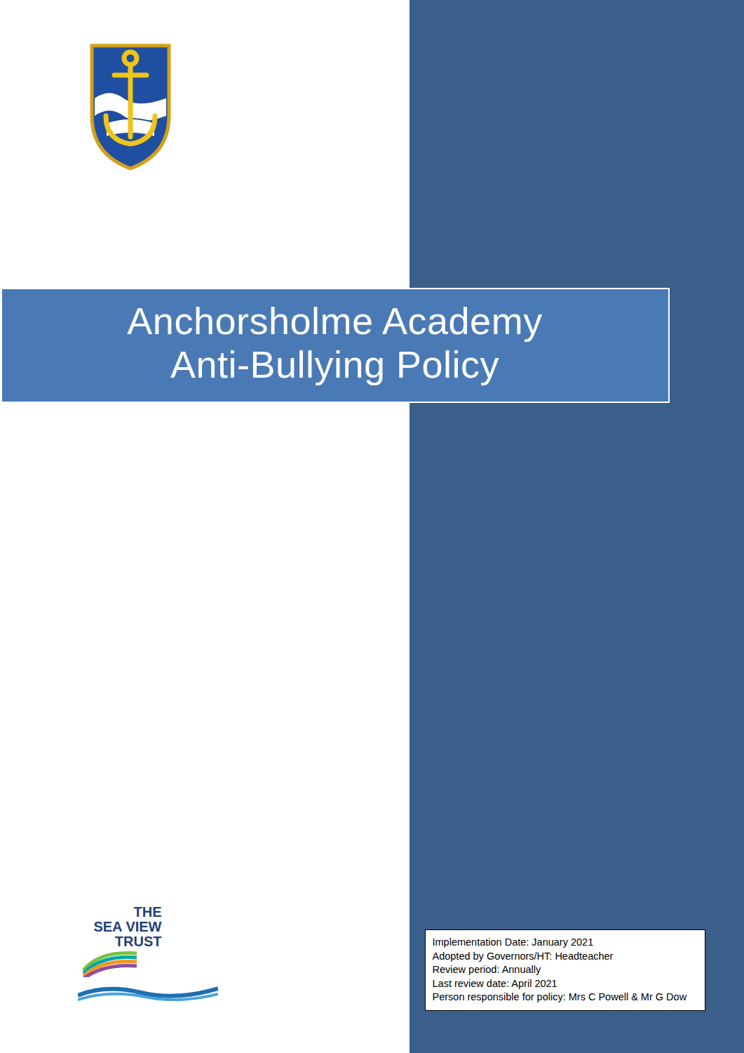Anchorsholme Academy
Anti-Bullying Policy
THE
SEA VIEW
TRUST
Implementation Date: January 2021
Adopted by Governors/HT: Headteacher
Review period: Annually
Last review date: April 2021
Person responsible for policy: Mrs C Powell & Mr G Dow